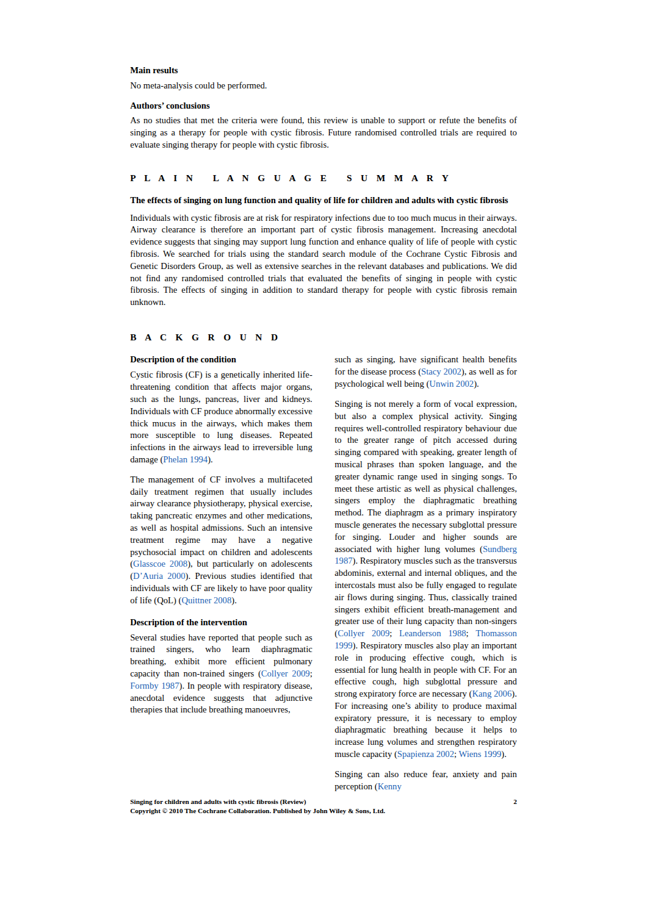Main results
No meta-analysis could be performed.
Authors’ conclusions
As no studies that met the criteria were found, this review is unable to support or refute the benefits of singing as a therapy for people with cystic fibrosis. Future randomised controlled trials are required to evaluate singing therapy for people with cystic fibrosis.
P L A I N L A N G U A G E S U M M A R Y
The effects of singing on lung function and quality of life for children and adults with cystic fibrosis
Individuals with cystic fibrosis are at risk for respiratory infections due to too much mucus in their airways. Airway clearance is therefore an important part of cystic fibrosis management. Increasing anecdotal evidence suggests that singing may support lung function and enhance quality of life of people with cystic fibrosis. We searched for trials using the standard search module of the Cochrane Cystic Fibrosis and Genetic Disorders Group, as well as extensive searches in the relevant databases and publications. We did not find any randomised controlled trials that evaluated the benefits of singing in people with cystic fibrosis. The effects of singing in addition to standard therapy for people with cystic fibrosis remain unknown.
B A C K G R O U N D
Description of the condition
Cystic fibrosis (CF) is a genetically inherited life-threatening condition that affects major organs, such as the lungs, pancreas, liver and kidneys. Individuals with CF produce abnormally excessive thick mucus in the airways, which makes them more susceptible to lung diseases. Repeated infections in the airways lead to irreversible lung damage (Phelan 1994).
The management of CF involves a multifaceted daily treatment regimen that usually includes airway clearance physiotherapy, physical exercise, taking pancreatic enzymes and other medications, as well as hospital admissions. Such an intensive treatment regime may have a negative psychosocial impact on children and adolescents (Glasscoe 2008), but particularly on adolescents (D’Auria 2000). Previous studies identified that individuals with CF are likely to have poor quality of life (QoL) (Quittner 2008).
Description of the intervention
Several studies have reported that people such as trained singers, who learn diaphragmatic breathing, exhibit more efficient pulmonary capacity than non-trained singers (Collyer 2009; Formby 1987). In people with respiratory disease, anecdotal evidence suggests that adjunctive therapies that include breathing manoeuvres,
such as singing, have significant health benefits for the disease process (Stacy 2002), as well as for psychological well being (Unwin 2002).
Singing is not merely a form of vocal expression, but also a complex physical activity. Singing requires well-controlled respiratory behaviour due to the greater range of pitch accessed during singing compared with speaking, greater length of musical phrases than spoken language, and the greater dynamic range used in singing songs. To meet these artistic as well as physical challenges, singers employ the diaphragmatic breathing method. The diaphragm as a primary inspiratory muscle generates the necessary subglottal pressure for singing. Louder and higher sounds are associated with higher lung volumes (Sundberg 1987). Respiratory muscles such as the transversus abdominis, external and internal obliques, and the intercostals must also be fully engaged to regulate air flows during singing. Thus, classically trained singers exhibit efficient breath-management and greater use of their lung capacity than non-singers (Collyer 2009; Leanderson 1988; Thomasson 1999). Respiratory muscles also play an important role in producing effective cough, which is essential for lung health in people with CF. For an effective cough, high subglottal pressure and strong expiratory force are necessary (Kang 2006). For increasing one’s ability to produce maximal expiratory pressure, it is necessary to employ diaphragmatic breathing because it helps to increase lung volumes and strengthen respiratory muscle capacity (Spapienza 2002; Wiens 1999).
Singing can also reduce fear, anxiety and pain perception (Kenny
Singing for children and adults with cystic fibrosis (Review) 2
Copyright © 2010 The Cochrane Collaboration. Published by John Wiley & Sons, Ltd.